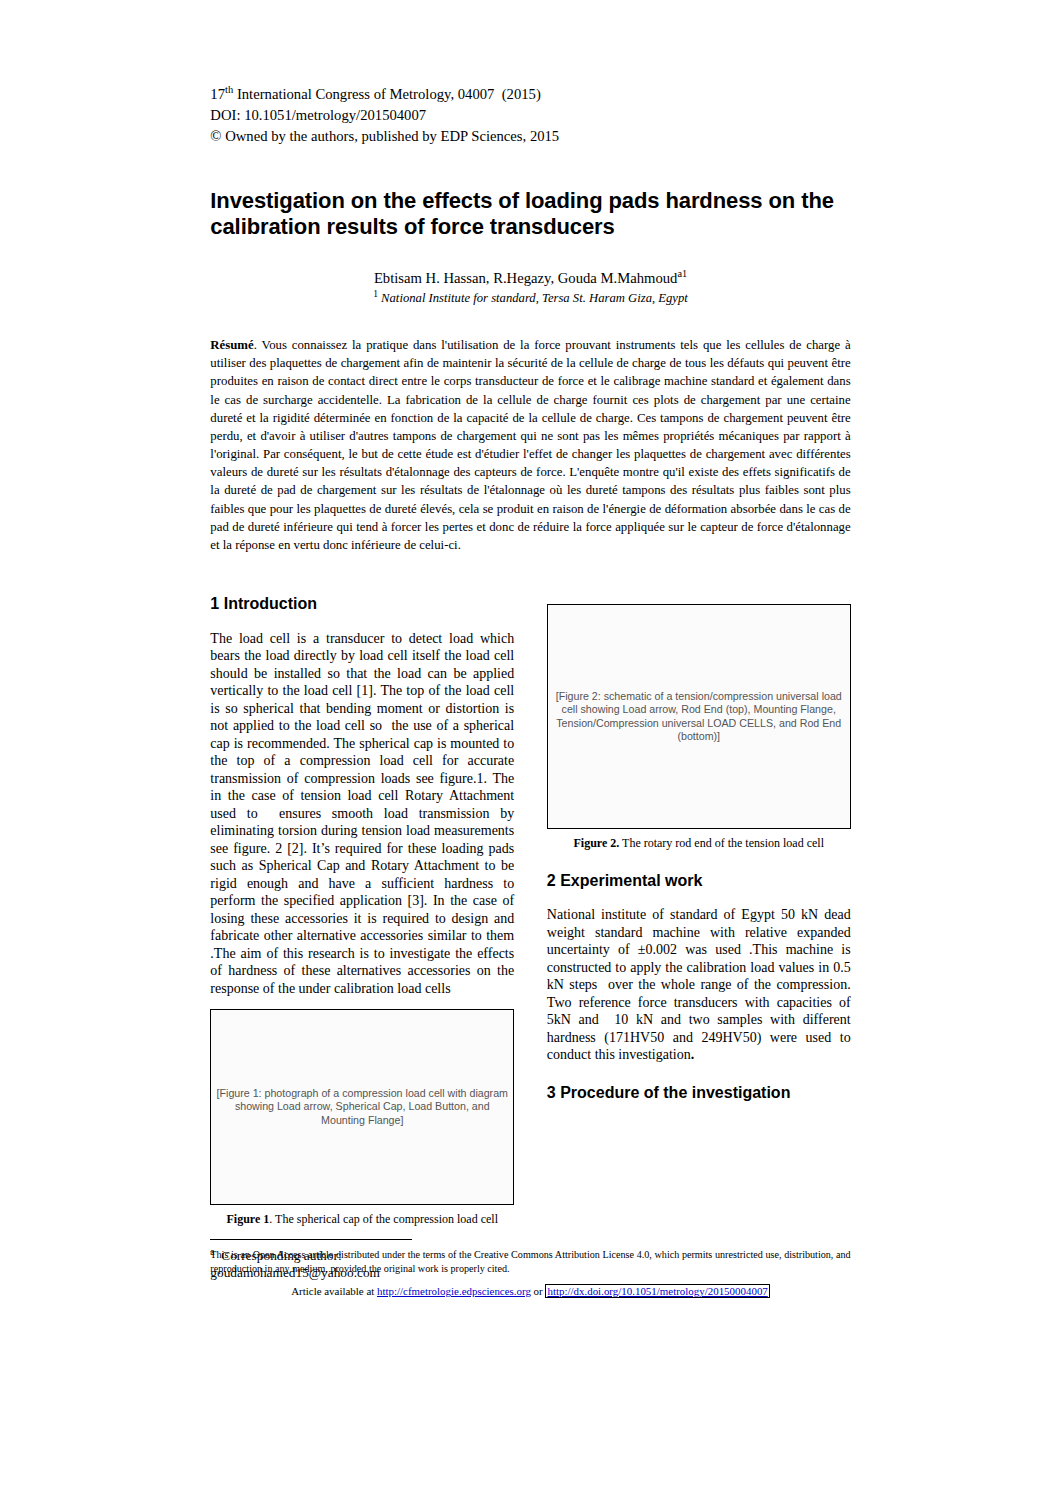17th International Congress of Metrology, 04007 (2015)
DOI: 10.1051/metrology/201504007
© Owned by the authors, published by EDP Sciences, 2015
Investigation on the effects of loading pads hardness on the calibration results of force transducers
Ebtisam H. Hassan, R.Hegazy, Gouda M.Mahmouda1
1 National Institute for standard, Tersa St. Haram Giza, Egypt
Résumé. Vous connaissez la pratique dans l'utilisation de la force prouvant instruments tels que les cellules de charge à utiliser des plaquettes de chargement afin de maintenir la sécurité de la cellule de charge de tous les défauts qui peuvent être produites en raison de contact direct entre le corps transducteur de force et le calibrage machine standard et également dans le cas de surcharge accidentelle. La fabrication de la cellule de charge fournit ces plots de chargement par une certaine dureté et la rigidité déterminée en fonction de la capacité de la cellule de charge. Ces tampons de chargement peuvent être perdu, et d'avoir à utiliser d'autres tampons de chargement qui ne sont pas les mêmes propriétés mécaniques par rapport à l'original. Par conséquent, le but de cette étude est d'étudier l'effet de changer les plaquettes de chargement avec différentes valeurs de dureté sur les résultats d'étalonnage des capteurs de force. L'enquête montre qu'il existe des effets significatifs de la dureté de pad de chargement sur les résultats de l'étalonnage où les dureté tampons des résultats plus faibles sont plus faibles que pour les plaquettes de dureté élevés, cela se produit en raison de l'énergie de déformation absorbée dans le cas de pad de dureté inférieure qui tend à forcer les pertes et donc de réduire la force appliquée sur le capteur de force d'étalonnage et la réponse en vertu donc inférieure de celui-ci.
1 Introduction
The load cell is a transducer to detect load which bears the load directly by load cell itself the load cell should be installed so that the load can be applied vertically to the load cell [1]. The top of the load cell is so spherical that bending moment or distortion is not applied to the load cell so the use of a spherical cap is recommended. The spherical cap is mounted to the top of a compression load cell for accurate transmission of compression loads see figure.1. The in the case of tension load cell Rotary Attachment used to ensures smooth load transmission by eliminating torsion during tension load measurements see figure. 2 [2]. It’s required for these loading pads such as Spherical Cap and Rotary Attachment to be rigid enough and have a sufficient hardness to perform the specified application [3]. In the case of losing these accessories it is required to design and fabricate other alternative accessories similar to them .The aim of this research is to investigate the effects of hardness of these alternatives accessories on the response of the under calibration load cells
[Figure 1: photograph of a compression load cell with diagram showing Load arrow, Spherical Cap, Load Button, and Mounting Flange]
Figure 1. The spherical cap of the compression load cell
a Corresponding author: goudamohamed15@yahoo.com
[Figure 2: schematic of a tension/compression universal load cell showing Load arrow, Rod End (top), Mounting Flange, Tension/Compression universal LOAD CELLS, and Rod End (bottom)]
Figure 2. The rotary rod end of the tension load cell
2 Experimental work
National institute of standard of Egypt 50 kN dead weight standard machine with relative expanded uncertainty of ±0.002 was used .This machine is constructed to apply the calibration load values in 0.5 kN steps over the whole range of the compression. Two reference force transducers with capacities of 5kN and 10 kN and two samples with different hardness (171HV50 and 249HV50) were used to conduct this investigation.
3 Procedure of the investigation
This is an Open Access article distributed under the terms of the Creative Commons Attribution License 4.0, which permits unrestricted use, distribution, and reproduction in any medium, provided the original work is properly cited.
Article available at http://cfmetrologie.edpsciences.org or http://dx.doi.org/10.1051/metrology/20150004007